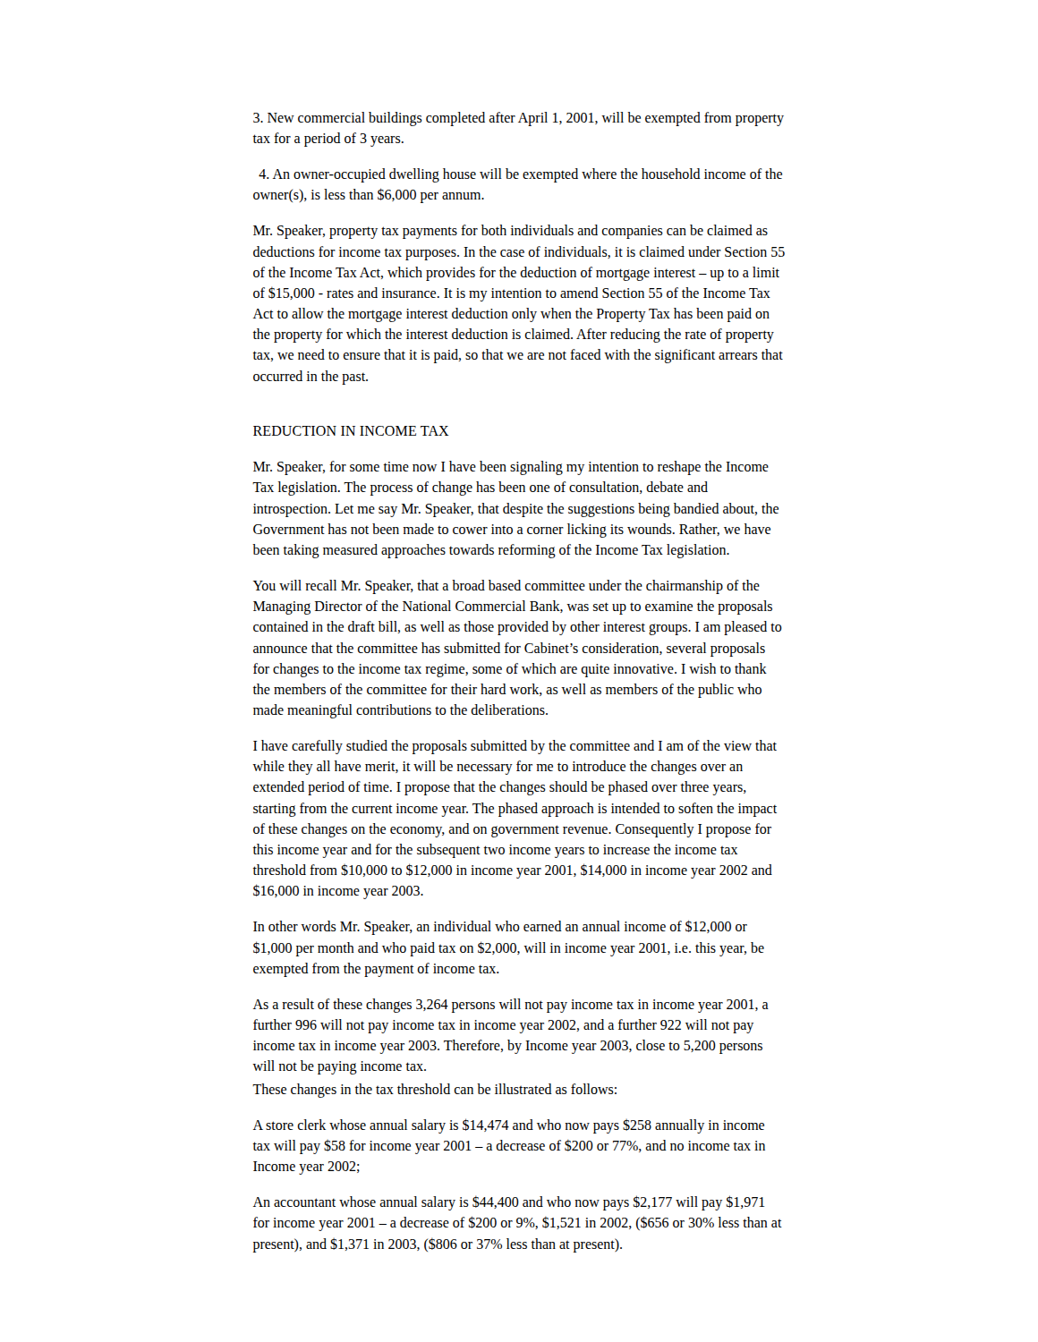3. New commercial buildings completed after April 1, 2001, will be exempted from property tax for a period of 3 years.
4. An owner-occupied dwelling house will be exempted where the household income of the owner(s), is less than $6,000 per annum.
Mr. Speaker, property tax payments for both individuals and companies can be claimed as deductions for income tax purposes. In the case of individuals, it is claimed under Section 55 of the Income Tax Act, which provides for the deduction of mortgage interest – up to a limit of $15,000 - rates and insurance. It is my intention to amend Section 55 of the Income Tax Act to allow the mortgage interest deduction only when the Property Tax has been paid on the property for which the interest deduction is claimed. After reducing the rate of property tax, we need to ensure that it is paid, so that we are not faced with the significant arrears that occurred in the past.
REDUCTION IN INCOME TAX
Mr. Speaker, for some time now I have been signaling my intention to reshape the Income Tax legislation. The process of change has been one of consultation, debate and introspection. Let me say Mr. Speaker, that despite the suggestions being bandied about, the Government has not been made to cower into a corner licking its wounds. Rather, we have been taking measured approaches towards reforming of the Income Tax legislation.
You will recall Mr. Speaker, that a broad based committee under the chairmanship of the Managing Director of the National Commercial Bank, was set up to examine the proposals contained in the draft bill, as well as those provided by other interest groups. I am pleased to announce that the committee has submitted for Cabinet’s consideration, several proposals for changes to the income tax regime, some of which are quite innovative. I wish to thank the members of the committee for their hard work, as well as members of the public who made meaningful contributions to the deliberations.
I have carefully studied the proposals submitted by the committee and I am of the view that while they all have merit, it will be necessary for me to introduce the changes over an extended period of time. I propose that the changes should be phased over three years, starting from the current income year. The phased approach is intended to soften the impact of these changes on the economy, and on government revenue. Consequently I propose for this income year and for the subsequent two income years to increase the income tax threshold from $10,000 to $12,000 in income year 2001, $14,000 in income year 2002 and $16,000 in income year 2003.
In other words Mr. Speaker, an individual who earned an annual income of $12,000 or $1,000 per month and who paid tax on $2,000, will in income year 2001, i.e. this year, be exempted from the payment of income tax.
As a result of these changes 3,264 persons will not pay income tax in income year 2001, a further 996 will not pay income tax in income year 2002, and a further 922 will not pay income tax in income year 2003. Therefore, by Income year 2003, close to 5,200 persons will not be paying income tax.
These changes in the tax threshold can be illustrated as follows:
A store clerk whose annual salary is $14,474 and who now pays $258 annually in income tax will pay $58 for income year 2001 – a decrease of $200 or 77%, and no income tax in Income year 2002;
An accountant whose annual salary is $44,400 and who now pays $2,177 will pay $1,971 for income year 2001 – a decrease of $200 or 9%, $1,521 in 2002, ($656 or 30% less than at present), and $1,371 in 2003, ($806 or 37% less than at present).